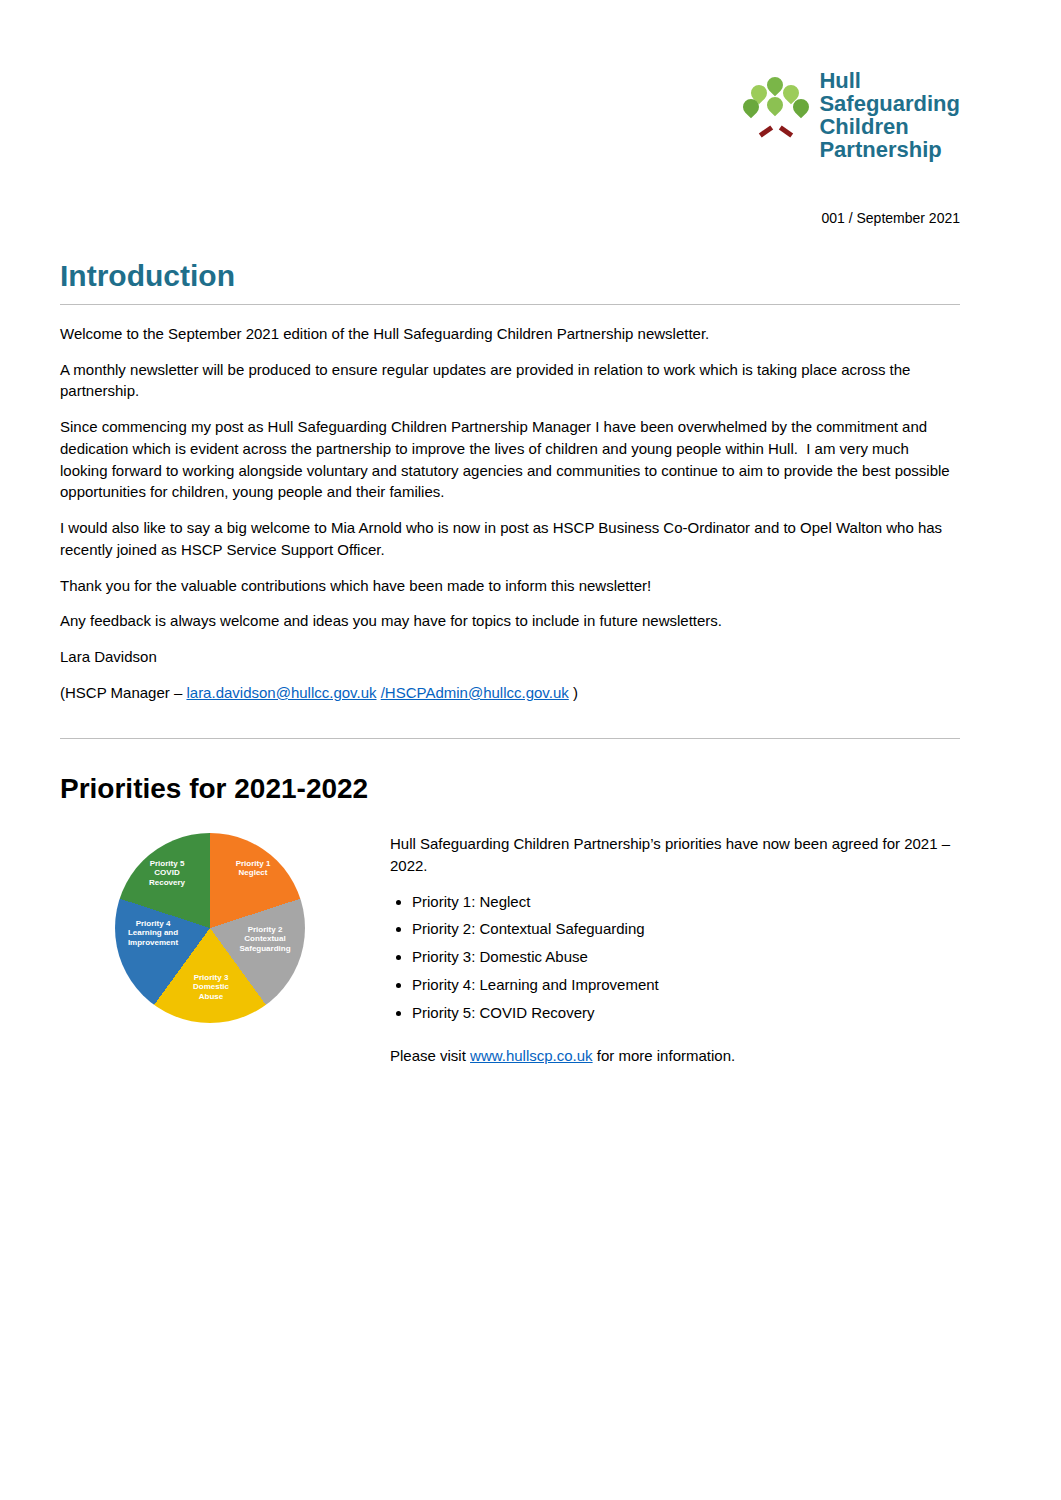Hull Safeguarding Children Partnership
001 / September 2021
Introduction
Welcome to the September 2021 edition of the Hull Safeguarding Children Partnership newsletter.
A monthly newsletter will be produced to ensure regular updates are provided in relation to work which is taking place across the partnership.
Since commencing my post as Hull Safeguarding Children Partnership Manager I have been overwhelmed by the commitment and dedication which is evident across the partnership to improve the lives of children and young people within Hull. I am very much looking forward to working alongside voluntary and statutory agencies and communities to continue to aim to provide the best possible opportunities for children, young people and their families.
I would also like to say a big welcome to Mia Arnold who is now in post as HSCP Business Co-Ordinator and to Opel Walton who has recently joined as HSCP Service Support Officer.
Thank you for the valuable contributions which have been made to inform this newsletter!
Any feedback is always welcome and ideas you may have for topics to include in future newsletters.
Lara Davidson
(HSCP Manager – lara.davidson@hullcc.gov.uk /HSCPAdmin@hullcc.gov.uk )
Priorities for 2021-2022
Priority 1
Neglect Priority 2
Contextual
Safeguarding Priority 3
Domestic Abuse Priority 4
Learning and
Improvement Priority 5
COVID Recovery
Hull Safeguarding Children Partnership’s priorities have now been agreed for 2021 – 2022.
Priority 1: Neglect
Priority 2: Contextual Safeguarding
Priority 3: Domestic Abuse
Priority 4: Learning and Improvement
Priority 5: COVID Recovery
Please visit www.hullscp.co.uk for more information.